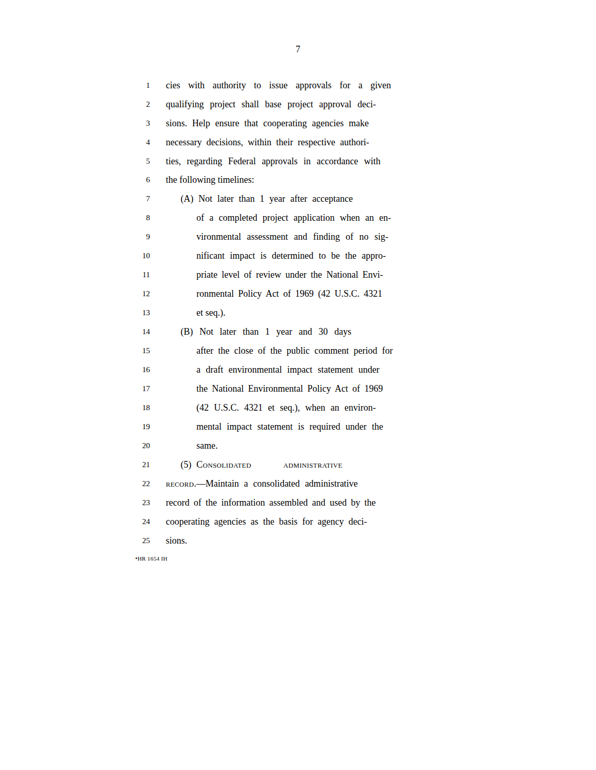7
cies with authority to issue approvals for a given
qualifying project shall base project approval deci-
sions. Help ensure that cooperating agencies make
necessary decisions, within their respective authori-
ties, regarding Federal approvals in accordance with
the following timelines:
(A) Not later than 1 year after acceptance
of a completed project application when an en-
vironmental assessment and finding of no sig-
nificant impact is determined to be the appro-
priate level of review under the National Envi-
ronmental Policy Act of 1969 (42 U.S.C. 4321
et seq.).
(B) Not later than 1 year and 30 days
after the close of the public comment period for
a draft environmental impact statement under
the National Environmental Policy Act of 1969
(42 U.S.C. 4321 et seq.), when an environ-
mental impact statement is required under the
same.
(5) Consolidated administrative
record.—Maintain a consolidated administrative
record of the information assembled and used by the
cooperating agencies as the basis for agency deci-
sions.
•HR 1654 IH